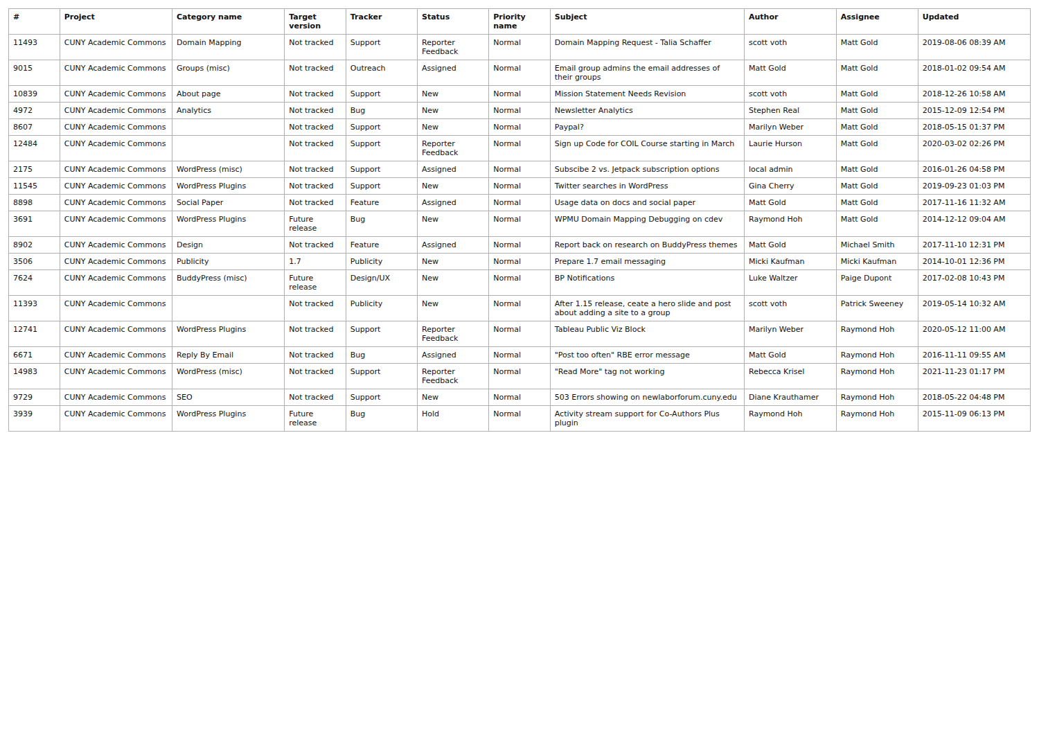Redmine-style issue list
| # | Project | Category name | Target version | Tracker | Status | Priority name | Subject | Author | Assignee | Updated |
| --- | --- | --- | --- | --- | --- | --- | --- | --- | --- | --- |
| 11493 | CUNY Academic Commons | Domain Mapping | Not tracked | Support | Reporter Feedback | Normal | Domain Mapping Request - Talia Schaffer | scott voth | Matt Gold | 2019-08-06 08:39 AM |
| 9015 | CUNY Academic Commons | Groups (misc) | Not tracked | Outreach | Assigned | Normal | Email group admins the email addresses of their groups | Matt Gold | Matt Gold | 2018-01-02 09:54 AM |
| 10839 | CUNY Academic Commons | About page | Not tracked | Support | New | Normal | Mission Statement Needs Revision | scott voth | Matt Gold | 2018-12-26 10:58 AM |
| 4972 | CUNY Academic Commons | Analytics | Not tracked | Bug | New | Normal | Newsletter Analytics | Stephen Real | Matt Gold | 2015-12-09 12:54 PM |
| 8607 | CUNY Academic Commons | | Not tracked | Support | New | Normal | Paypal? | Marilyn Weber | Matt Gold | 2018-05-15 01:37 PM |
| 12484 | CUNY Academic Commons | | Not tracked | Support | Reporter Feedback | Normal | Sign up Code for COIL Course starting in March | Laurie Hurson | Matt Gold | 2020-03-02 02:26 PM |
| 2175 | CUNY Academic Commons | WordPress (misc) | Not tracked | Support | Assigned | Normal | Subscibe 2 vs. Jetpack subscription options | local admin | Matt Gold | 2016-01-26 04:58 PM |
| 11545 | CUNY Academic Commons | WordPress Plugins | Not tracked | Support | New | Normal | Twitter searches in WordPress | Gina Cherry | Matt Gold | 2019-09-23 01:03 PM |
| 8898 | CUNY Academic Commons | Social Paper | Not tracked | Feature | Assigned | Normal | Usage data on docs and social paper | Matt Gold | Matt Gold | 2017-11-16 11:32 AM |
| 3691 | CUNY Academic Commons | WordPress Plugins | Future release | Bug | New | Normal | WPMU Domain Mapping Debugging on cdev | Raymond Hoh | Matt Gold | 2014-12-12 09:04 AM |
| 8902 | CUNY Academic Commons | Design | Not tracked | Feature | Assigned | Normal | Report back on research on BuddyPress themes | Matt Gold | Michael Smith | 2017-11-10 12:31 PM |
| 3506 | CUNY Academic Commons | Publicity | 1.7 | Publicity | New | Normal | Prepare 1.7 email messaging | Micki Kaufman | Micki Kaufman | 2014-10-01 12:36 PM |
| 7624 | CUNY Academic Commons | BuddyPress (misc) | Future release | Design/UX | New | Normal | BP Notifications | Luke Waltzer | Paige Dupont | 2017-02-08 10:43 PM |
| 11393 | CUNY Academic Commons | | Not tracked | Publicity | New | Normal | After 1.15 release, ceate a hero slide and post about adding a site to a group | scott voth | Patrick Sweeney | 2019-05-14 10:32 AM |
| 12741 | CUNY Academic Commons | WordPress Plugins | Not tracked | Support | Reporter Feedback | Normal | Tableau Public Viz Block | Marilyn Weber | Raymond Hoh | 2020-05-12 11:00 AM |
| 6671 | CUNY Academic Commons | Reply By Email | Not tracked | Bug | Assigned | Normal | "Post too often" RBE error message | Matt Gold | Raymond Hoh | 2016-11-11 09:55 AM |
| 14983 | CUNY Academic Commons | WordPress (misc) | Not tracked | Support | Reporter Feedback | Normal | "Read More" tag not working | Rebecca Krisel | Raymond Hoh | 2021-11-23 01:17 PM |
| 9729 | CUNY Academic Commons | SEO | Not tracked | Support | New | Normal | 503 Errors showing on newlaborforum.cuny.edu | Diane Krauthamer | Raymond Hoh | 2018-05-22 04:48 PM |
| 3939 | CUNY Academic Commons | WordPress Plugins | Future release | Bug | Hold | Normal | Activity stream support for Co-Authors Plus plugin | Raymond Hoh | Raymond Hoh | 2015-11-09 06:13 PM |